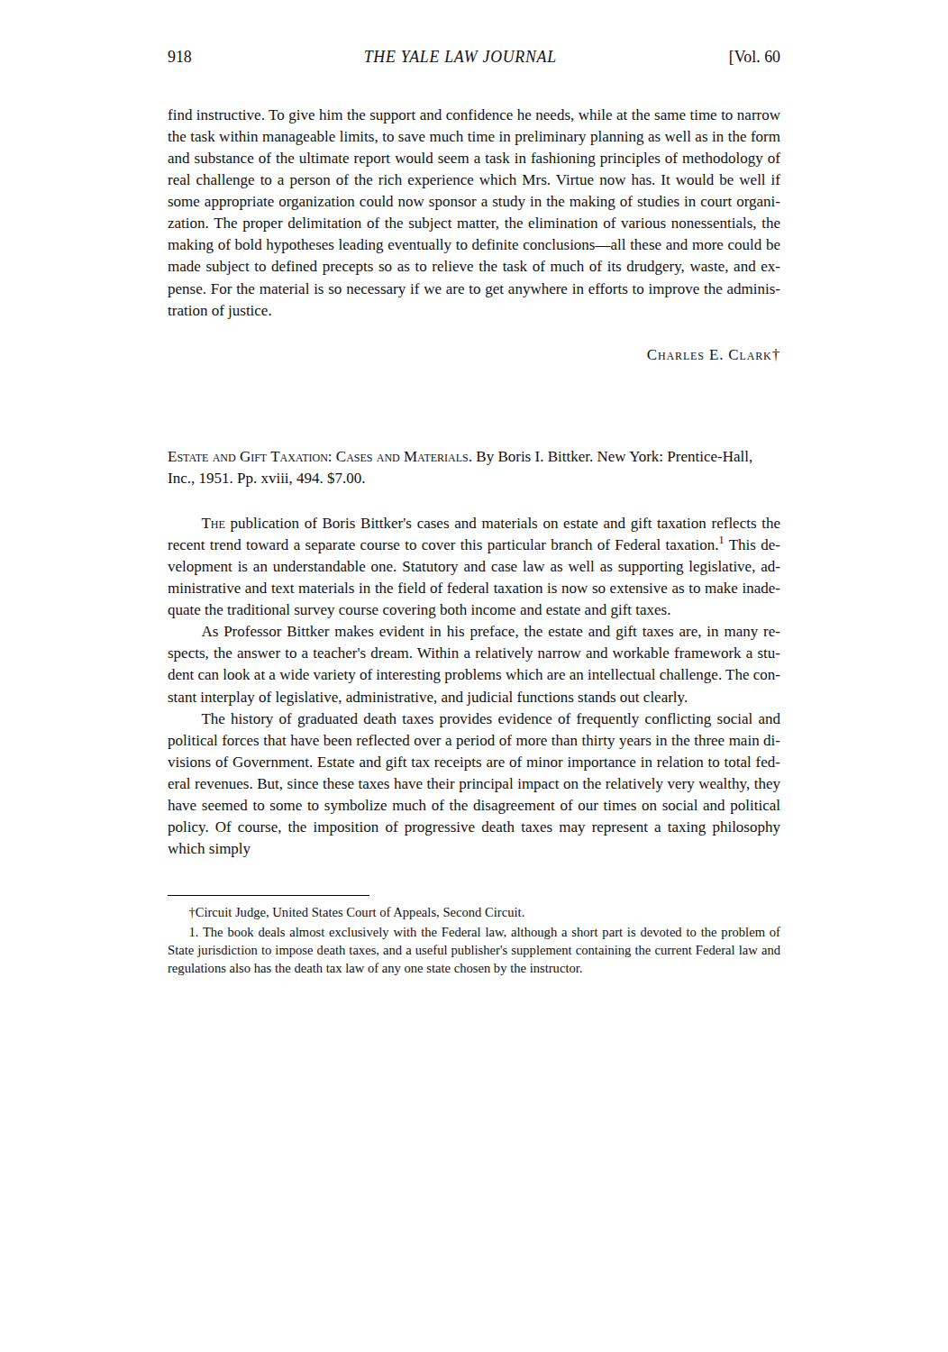918 THE YALE LAW JOURNAL [Vol. 60
find instructive. To give him the support and confidence he needs, while at the same time to narrow the task within manageable limits, to save much time in preliminary planning as well as in the form and substance of the ultimate report would seem a task in fashioning principles of methodology of real challenge to a person of the rich experience which Mrs. Virtue now has. It would be well if some appropriate organization could now sponsor a study in the making of studies in court organization. The proper delimitation of the subject matter, the elimination of various nonessentials, the making of bold hypotheses leading eventually to definite conclusions—all these and more could be made subject to defined precepts so as to relieve the task of much of its drudgery, waste, and expense. For the material is so necessary if we are to get anywhere in efforts to improve the administration of justice.
Charles E. Clark†
Estate and Gift Taxation: Cases and Materials. By Boris I. Bittker. New York: Prentice-Hall, Inc., 1951. Pp. xviii, 494. $7.00.
The publication of Boris Bittker's cases and materials on estate and gift taxation reflects the recent trend toward a separate course to cover this particular branch of Federal taxation.1 This development is an understandable one. Statutory and case law as well as supporting legislative, administrative and text materials in the field of federal taxation is now so extensive as to make inadequate the traditional survey course covering both income and estate and gift taxes.
As Professor Bittker makes evident in his preface, the estate and gift taxes are, in many respects, the answer to a teacher's dream. Within a relatively narrow and workable framework a student can look at a wide variety of interesting problems which are an intellectual challenge. The constant interplay of legislative, administrative, and judicial functions stands out clearly.
The history of graduated death taxes provides evidence of frequently conflicting social and political forces that have been reflected over a period of more than thirty years in the three main divisions of Government. Estate and gift tax receipts are of minor importance in relation to total federal revenues. But, since these taxes have their principal impact on the relatively very wealthy, they have seemed to some to symbolize much of the disagreement of our times on social and political policy. Of course, the imposition of progressive death taxes may represent a taxing philosophy which simply
†Circuit Judge, United States Court of Appeals, Second Circuit.
1. The book deals almost exclusively with the Federal law, although a short part is devoted to the problem of State jurisdiction to impose death taxes, and a useful publisher's supplement containing the current Federal law and regulations also has the death tax law of any one state chosen by the instructor.